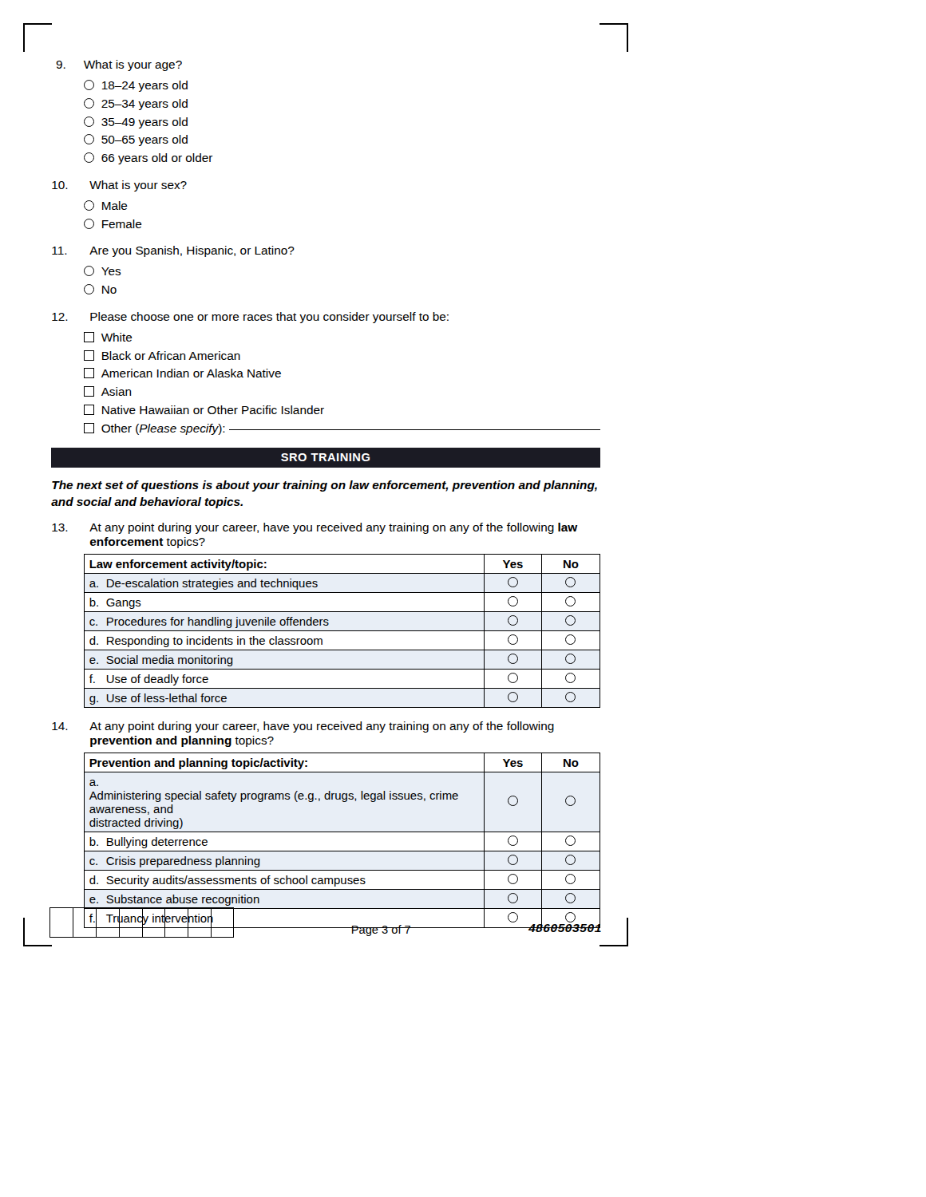9.
What is your age?
18–24 years old
25–34 years old
35–49 years old
50–65 years old
66 years old or older
10.
What is your sex?
Male
Female
11.
Are you Spanish, Hispanic, or Latino?
Yes
No
12.
Please choose one or more races that you consider yourself to be:
White
Black or African American
American Indian or Alaska Native
Asian
Native Hawaiian or Other Pacific Islander
Other (Please specify):
SRO TRAINING
The next set of questions is about your training on law enforcement, prevention and planning, and social and behavioral topics.
13.
At any point during your career, have you received any training on any of the following law enforcement topics?
| Law enforcement activity/topic: | Yes | No |
| --- | --- | --- |
| a. De-escalation strategies and techniques | | |
| b. Gangs | | |
| c. Procedures for handling juvenile offenders | | |
| d. Responding to incidents in the classroom | | |
| e. Social media monitoring | | |
| f. Use of deadly force | | |
| g. Use of less-lethal force | | |
14.
At any point during your career, have you received any training on any of the following prevention and planning topics?
| Prevention and planning topic/activity: | Yes | No |
| --- | --- | --- |
| a. Administering special safety programs (e.g., drugs, legal issues, crime awareness, and distracted driving) | | |
| b. Bullying deterrence | | |
| c. Crisis preparedness planning | | |
| d. Security audits/assessments of school campuses | | |
| e. Substance abuse recognition | | |
| f. Truancy intervention | | |
Page 3 of 7
4860503501